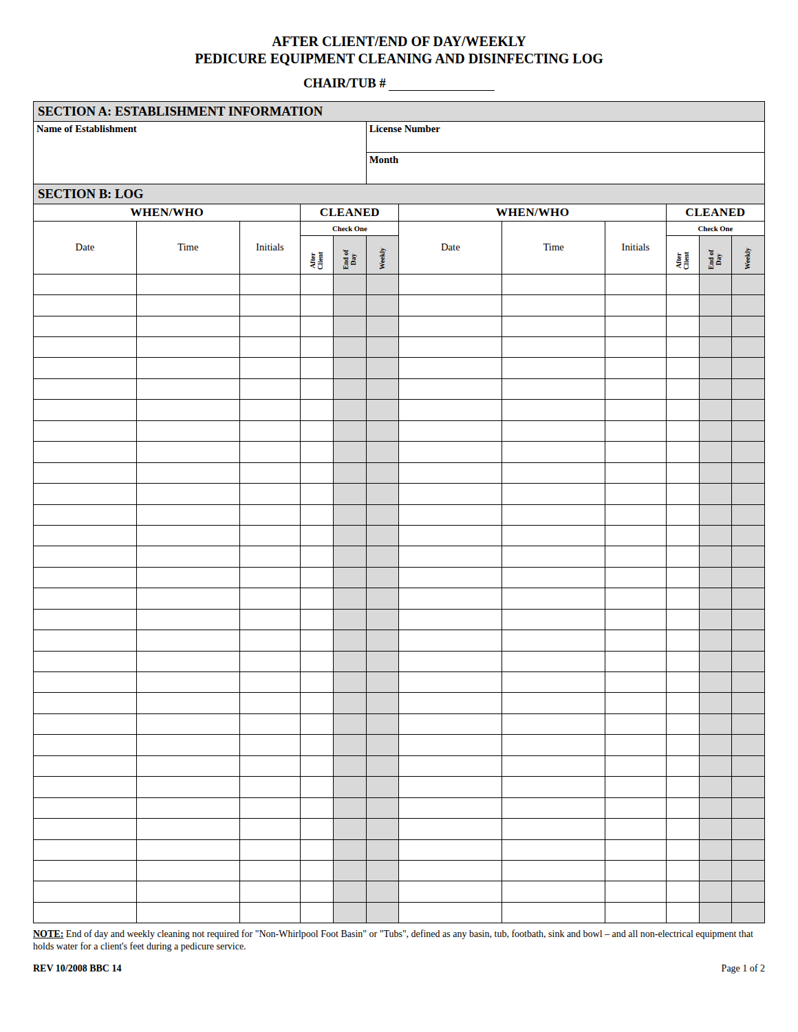AFTER CLIENT/END OF DAY/WEEKLY
PEDICURE EQUIPMENT CLEANING AND DISINFECTING LOG
CHAIR/TUB #
| SECTION A: ESTABLISHMENT INFORMATION |
| Name of Establishment | License Number |
| Month |
| SECTION B: LOG |
| WHEN/WHO | CLEANED | WHEN/WHO | CLEANED |
| Date | Time | Initials | Check One | Date | Time | Initials | Check One |
| After Client | End of Day | Weekly | After Client | End of Day | Weekly |
NOTE: End of day and weekly cleaning not required for "Non-Whirlpool Foot Basin" or "Tubs", defined as any basin, tub, footbath, sink and bowl – and all non-electrical equipment that holds water for a client's feet during a pedicure service.
REV 10/2008 BBC 14 Page 1 of 2